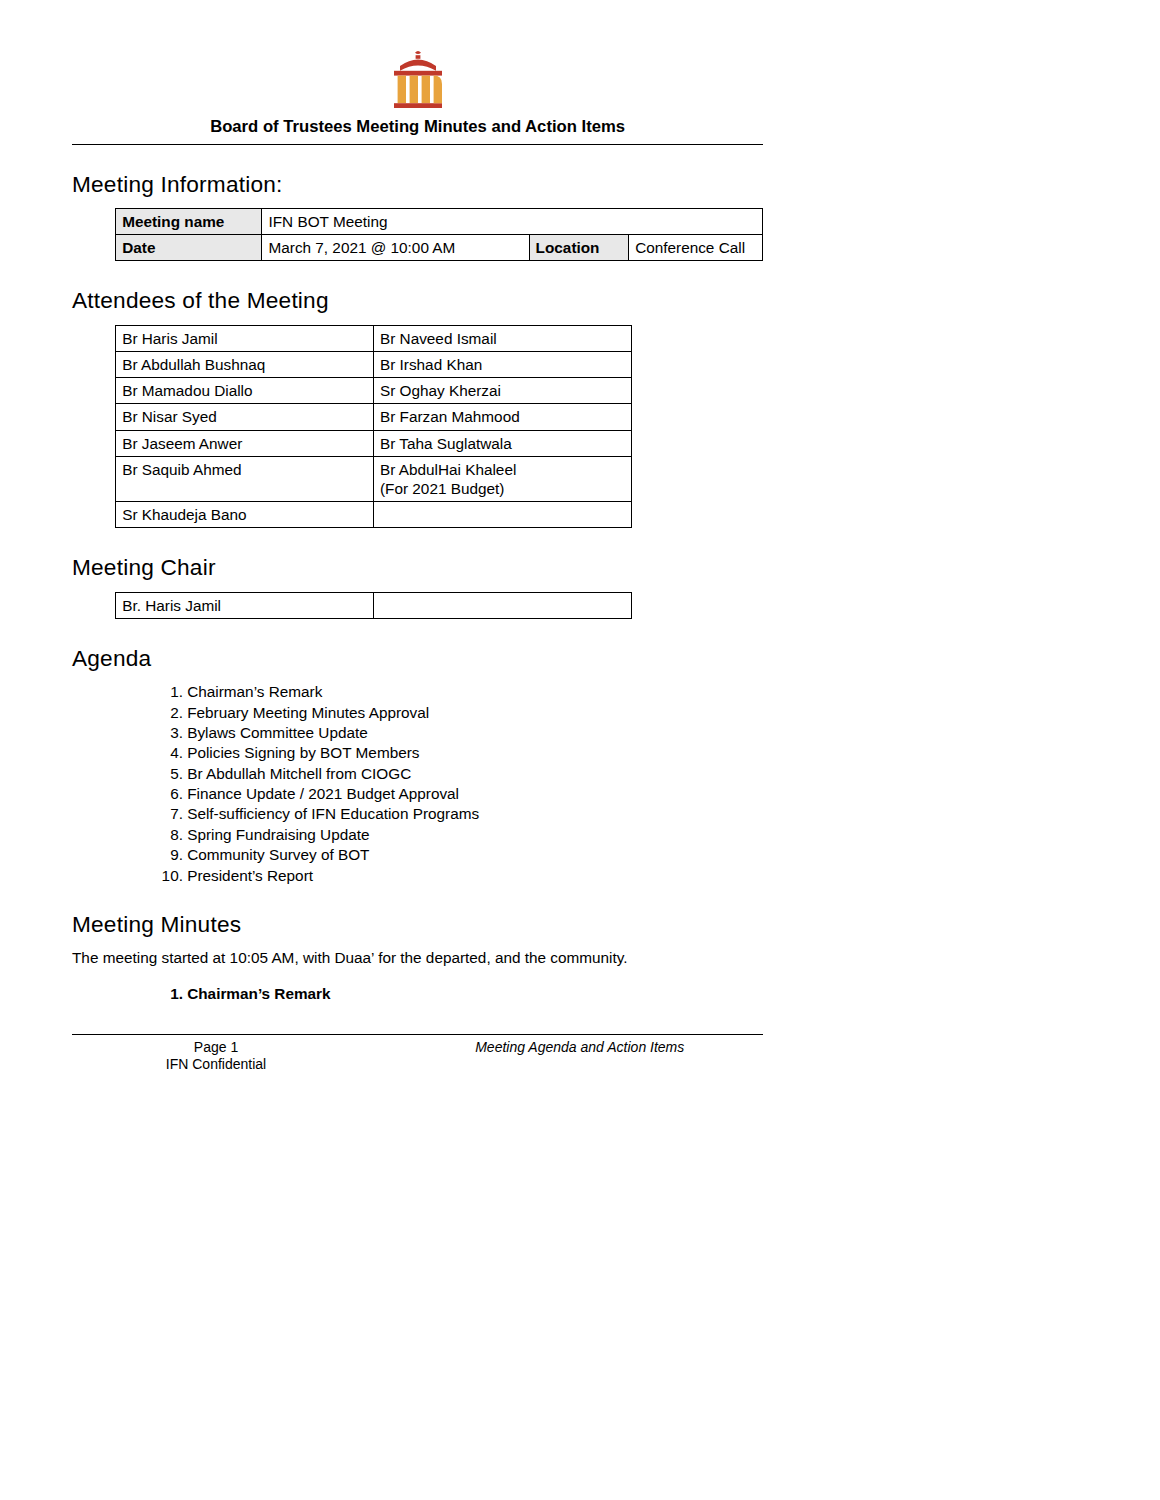Board of Trustees Meeting Minutes and Action Items
Meeting Information:
| Meeting name | IFN BOT Meeting |
| Date | March 7, 2021 @ 10:00 AM | Location | Conference Call |
Attendees of the Meeting
| Br Haris Jamil | Br Naveed Ismail |
| Br Abdullah Bushnaq | Br Irshad Khan |
| Br Mamadou Diallo | Sr Oghay Kherzai |
| Br Nisar Syed | Br Farzan Mahmood |
| Br Jaseem Anwer | Br Taha Suglatwala |
| Br Saquib Ahmed | Br AbdulHai Khaleel (For 2021 Budget) |
| Sr Khaudeja Bano | |
Meeting Chair
| Br. Haris Jamil | |
Agenda
Chairman’s Remark
February Meeting Minutes Approval
Bylaws Committee Update
Policies Signing by BOT Members
Br Abdullah Mitchell from CIOGC
Finance Update / 2021 Budget Approval
Self-sufficiency of IFN Education Programs
Spring Fundraising Update
Community Survey of BOT
President’s Report
Meeting Minutes
The meeting started at 10:05 AM, with Duaa’ for the departed, and the community.
Chairman’s Remark
Page 1 IFN Confidential
Meeting Agenda and Action Items